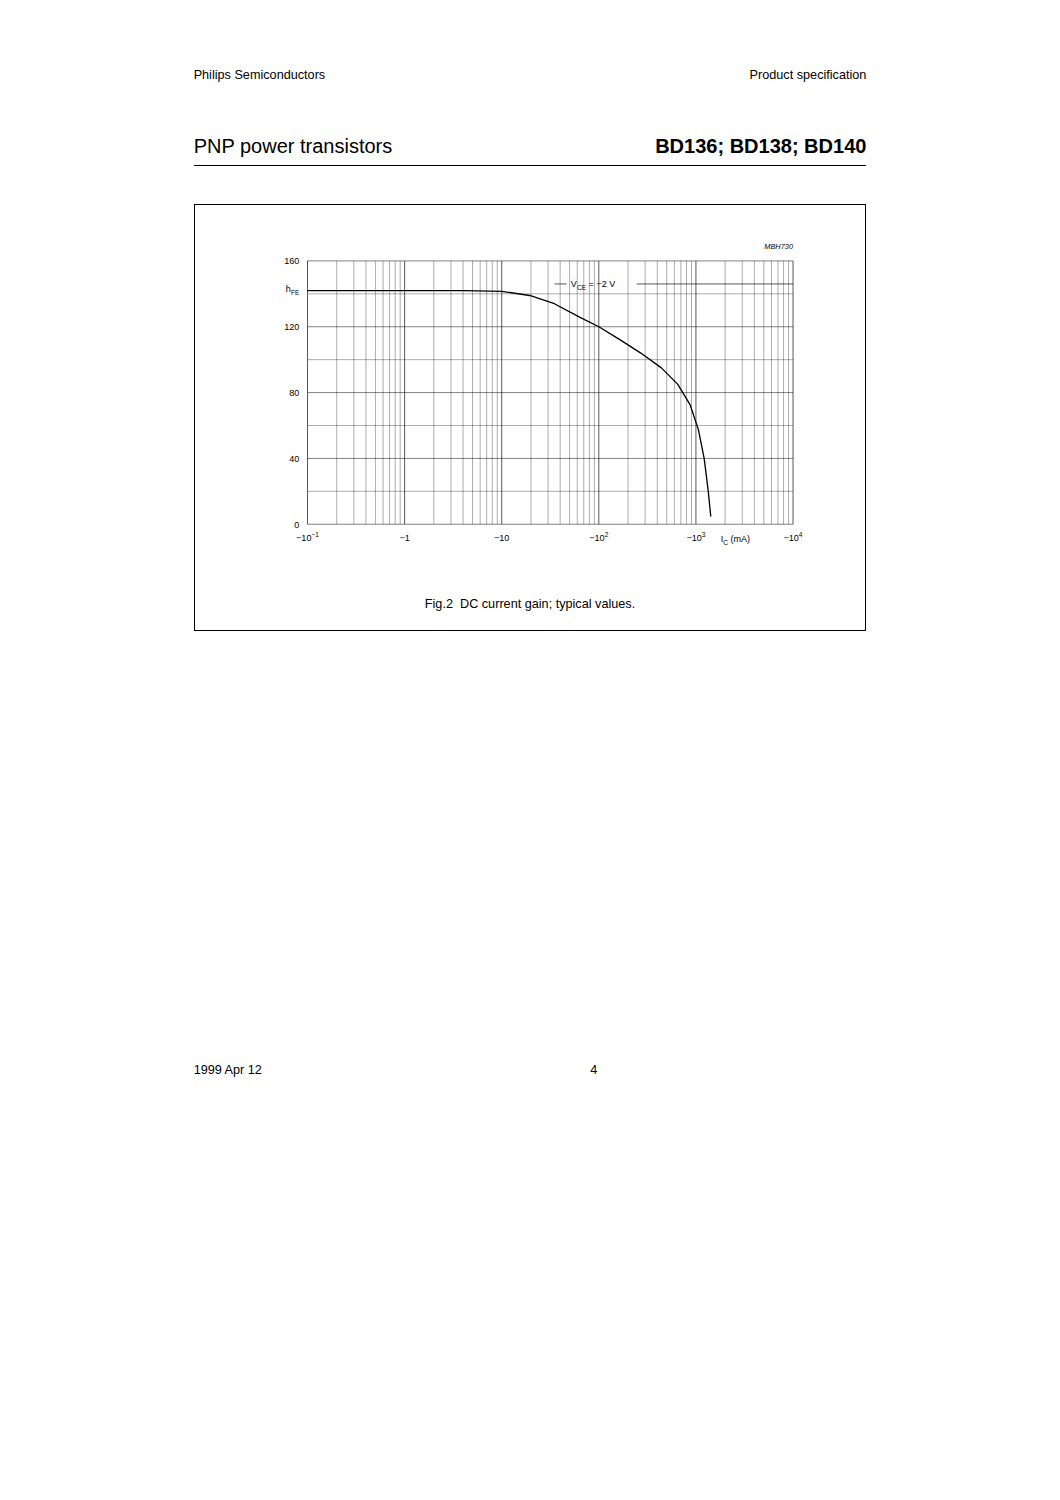Philips Semiconductors
Product specification
PNP power transistors
BD136; BD138; BD140
160 120 80 40 0 hFE −10−1 −1 −10 −102 −103 −104 IC (mA) VCE = −2 V MBH730
Fig.2 DC current gain; typical values.
1999 Apr 12
4